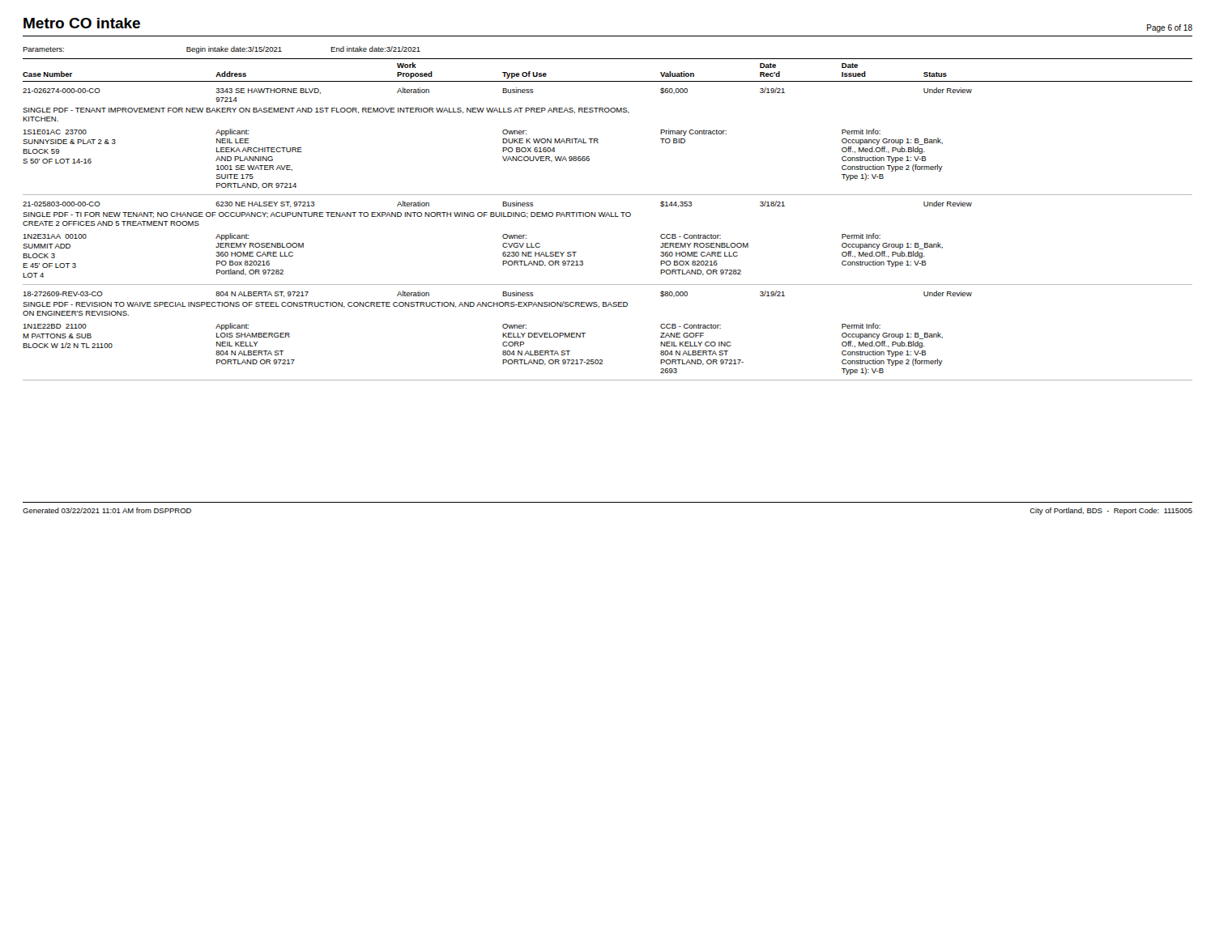Metro CO intake
Page 6 of 18
Parameters:
Begin intake date:3/15/2021
End intake date:3/21/2021
| Case Number | Address | Work Proposed | Type Of Use | Valuation | Date Rec'd | Date Issued | Status |
| --- | --- | --- | --- | --- | --- | --- | --- |
| 21-026274-000-00-CO | 3343 SE HAWTHORNE BLVD, 97214 | Alteration | Business | $60,000 | 3/19/21 | | Under Review |
| SINGLE PDF - TENANT IMPROVEMENT FOR NEW BAKERY ON BASEMENT AND 1ST FLOOR, REMOVE INTERIOR WALLS, NEW WALLS AT PREP AREAS, RESTROOMS, KITCHEN. |
| 1S1E01AC 23700 SUNNYSIDE & PLAT 2 & 3 BLOCK 59 S 50' OF LOT 14-16 | Applicant: NEIL LEE LEEKA ARCHITECTURE AND PLANNING 1001 SE WATER AVE, SUITE 175 PORTLAND, OR 97214 | Owner: DUKE K WON MARITAL TR PO BOX 61604 VANCOUVER, WA 98666 | Primary Contractor: TO BID | Permit Info: Occupancy Group 1: B_Bank, Off., Med.Off., Pub.Bldg. Construction Type 1: V-B Construction Type 2 (formerly Type 1): V-B |
| 21-025803-000-00-CO | 6230 NE HALSEY ST, 97213 | Alteration | Business | $144,353 | 3/18/21 | | Under Review |
| SINGLE PDF - TI FOR NEW TENANT; NO CHANGE OF OCCUPANCY; ACUPUNTURE TENANT TO EXPAND INTO NORTH WING OF BUILDING; DEMO PARTITION WALL TO CREATE 2 OFFICES AND 5 TREATMENT ROOMS |
| 1N2E31AA 00100 SUMMIT ADD BLOCK 3 E 45' OF LOT 3 LOT 4 | Applicant: JEREMY ROSENBLOOM 360 HOME CARE LLC PO Box 820216 Portland, OR 97282 | Owner: CVGV LLC 6230 NE HALSEY ST PORTLAND, OR 97213 | CCB - Contractor: JEREMY ROSENBLOOM 360 HOME CARE LLC PO BOX 820216 PORTLAND, OR 97282 | Permit Info: Occupancy Group 1: B_Bank, Off., Med.Off., Pub.Bldg. Construction Type 1: V-B |
| 18-272609-REV-03-CO | 804 N ALBERTA ST, 97217 | Alteration | Business | $80,000 | 3/19/21 | | Under Review |
| SINGLE PDF - REVISION TO WAIVE SPECIAL INSPECTIONS OF STEEL CONSTRUCTION, CONCRETE CONSTRUCTION, AND ANCHORS-EXPANSION/SCREWS, BASED ON ENGINEER'S REVISIONS. |
| 1N1E22BD 21100 M PATTONS & SUB BLOCK W 1/2 N TL 21100 | Applicant: LOIS SHAMBERGER NEIL KELLY 804 N ALBERTA ST PORTLAND OR 97217 | Owner: KELLY DEVELOPMENT CORP 804 N ALBERTA ST PORTLAND, OR 97217-2502 | CCB - Contractor: ZANE GOFF NEIL KELLY CO INC 804 N ALBERTA ST PORTLAND, OR 97217- 2693 | Permit Info: Occupancy Group 1: B_Bank, Off., Med.Off., Pub.Bldg. Construction Type 1: V-B Construction Type 2 (formerly Type 1): V-B |
Generated 03/22/2021 11:01 AM from DSPPROD
City of Portland, BDS - Report Code: 1115005